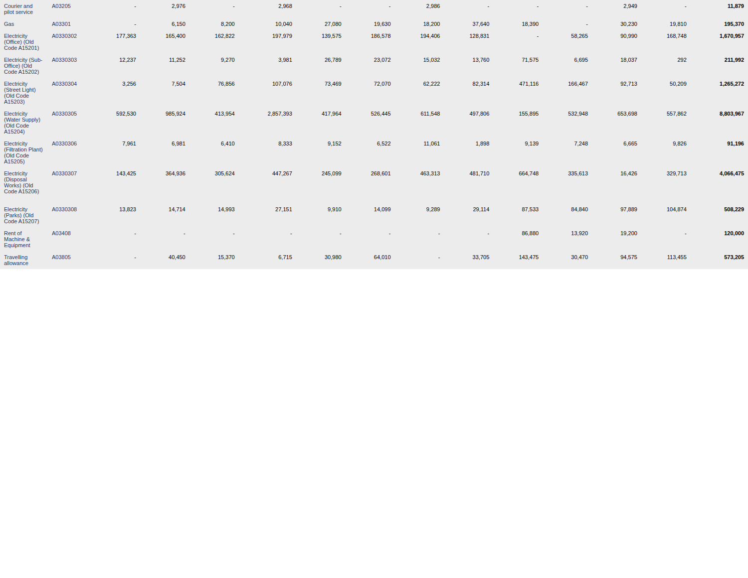| Courier and pilot service | A03205 | - | 2,976 | - | 2,968 | - | - | 2,986 | - | - | - | 2,949 | - | 11,879 |
| Gas | A03301 | - | 6,150 | 8,200 | 10,040 | 27,080 | 19,630 | 18,200 | 37,640 | 18,390 | - | 30,230 | 19,810 | 195,370 |
| Electricity (Office) (Old Code A15201) | A0330302 | 177,363 | 165,400 | 162,822 | 197,979 | 139,575 | 186,578 | 194,406 | 128,831 | - | 58,265 | 90,990 | 168,748 | 1,670,957 |
| Electricity (Sub-Office) (Old Code A15202) | A0330303 | 12,237 | 11,252 | 9,270 | 3,981 | 26,789 | 23,072 | 15,032 | 13,760 | 71,575 | 6,695 | 18,037 | 292 | 211,992 |
| Electricity (Street Light) (Old Code A15203) | A0330304 | 3,256 | 7,504 | 76,856 | 107,076 | 73,469 | 72,070 | 62,222 | 82,314 | 471,116 | 166,467 | 92,713 | 50,209 | 1,265,272 |
| Electricity (Water Supply) (Old Code A15204) | A0330305 | 592,530 | 985,924 | 413,954 | 2,857,393 | 417,964 | 526,445 | 611,548 | 497,806 | 155,895 | 532,948 | 653,698 | 557,862 | 8,803,967 |
| Electricity (Filtration Plant) (Old Code A15205) | A0330306 | 7,961 | 6,981 | 6,410 | 8,333 | 9,152 | 6,522 | 11,061 | 1,898 | 9,139 | 7,248 | 6,665 | 9,826 | 91,196 |
| Electricity (Disposal Works) (Old Code A15206) | A0330307 | 143,425 | 364,936 | 305,624 | 447,267 | 245,099 | 268,601 | 463,313 | 481,710 | 664,748 | 335,613 | 16,426 | 329,713 | 4,066,475 |
| Electricity (Parks) (Old Code A15207) | A0330308 | 13,823 | 14,714 | 14,993 | 27,151 | 9,910 | 14,099 | 9,289 | 29,114 | 87,533 | 84,840 | 97,889 | 104,874 | 508,229 |
| Rent of Machine & Equipment | A03408 | - | - | - | - | - | - | - | - | 86,880 | 13,920 | 19,200 | - | 120,000 |
| Travelling allowance | A03805 | - | 40,450 | 15,370 | 6,715 | 30,980 | 64,010 | - | 33,705 | 143,475 | 30,470 | 94,575 | 113,455 | 573,205 |